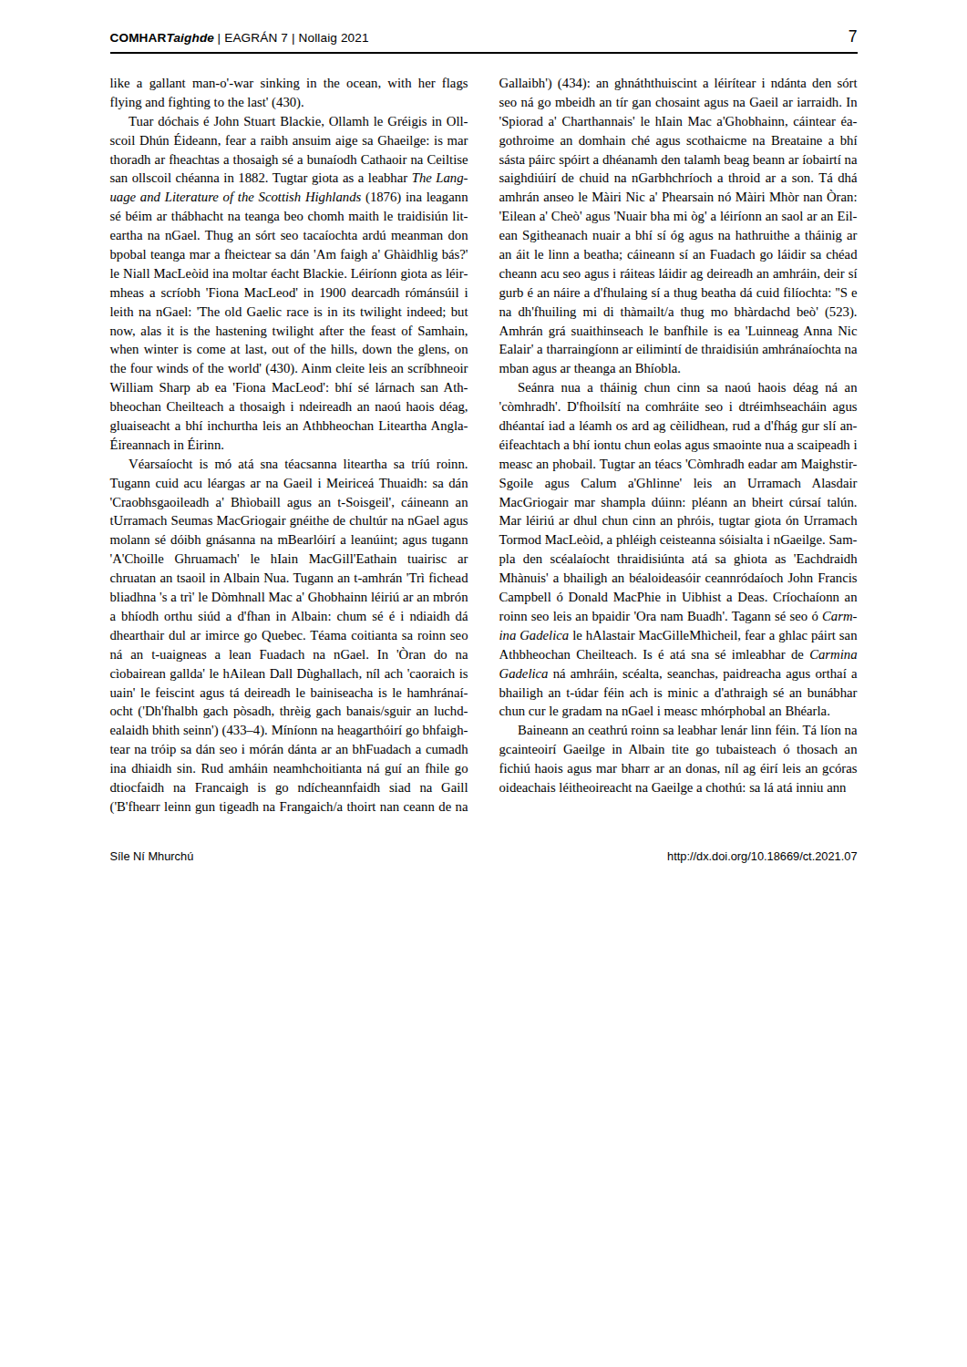COMHAR Taighde | EAGRÁN 7 | Nollaig 2021
7
like a gallant man-o'-war sinking in the ocean, with her flags flying and fighting to the last' (430).
Tuar dóchais é John Stuart Blackie, Ollamh le Gréigis in Ollscoil Dhún Éideann, fear a raibh ansuim aige sa Ghaeilge: is mar thoradh ar fheachtas a thosaigh sé a bunaíodh Cathaoir na Ceiltise san ollscoil chéanna in 1882. Tugtar giota as a leabhar The Language and Literature of the Scottish Highlands (1876) ina leagann sé béim ar thábhacht na teanga beo chomh maith le traidisiún liteartha na nGael. Thug an sórt seo tacaíochta ardú meanman don bpobal teanga mar a fheictear sa dán 'Am faigh a' Ghàidhlig bás?' le Niall MacLeòid ina moltar éacht Blackie. Léiríonn giota as léirmheas a scríobh 'Fiona MacLeod' in 1900 dearcadh rómánsúil i leith na nGael: 'The old Gaelic race is in its twilight indeed; but now, alas it is the hastening twilight after the feast of Samhain, when winter is come at last, out of the hills, down the glens, on the four winds of the world' (430). Ainm cleite leis an scríbhneoir William Sharp ab ea 'Fiona MacLeod': bhí sé lárnach san Athbheochan Cheilteach a thosaigh i ndeireadh an naoú haois déag, gluaiseacht a bhí inchurtha leis an Athbheochan Liteartha Angla-Éireannach in Éirinn.
Véarsaíocht is mó atá sna téacsanna liteartha sa tríú roinn. Tugann cuid acu léargas ar na Gaeil i Meiriceá Thuaidh: sa dán 'Craobhsgaoileadh a' Bhìobaill agus an t-Soisgeil', cáineann an tUrramach Seumas MacGriogair gnéithe de chultúr na nGael agus molann sé dóibh gnásanna na mBearlóirí a leanúint; agus tugann 'A'Choille Ghruamach' le hIain MacGill'Eathain tuairisc ar chruatan an tsaoil in Albain Nua. Tugann an t-amhrán 'Trì fichead bliadhna 's a trì' le Dòmhnall Mac a' Ghobhainn léiriú ar an mbrón a bhíodh orthu siúd a d'fhan in Albain: chum sé é i ndiaidh dá dhearthair dul ar imirce go Quebec. Téama coitianta sa roinn seo ná an t-uaigneas a lean Fuadach na nGael. In 'Òran do na cìobairean gallda' le hAilean Dall Dùghallach, níl ach 'caoraich is uain' le feiscint agus tá deireadh le bainiseacha is le hamhránaíocht ('Dh'fhalbh gach pòsadh, thrèig gach banais/sguir an luchd-ealaidh bhith seinn') (433–4). Míníonn na heagarthóirí go bhfaightear na tróip sa dán seo i mórán dánta ar an bhFuadach a cumadh ina dhiaidh sin. Rud amháin neamhchoitianta ná guí an fhile go dtiocfaidh na Francaigh is go ndícheannfaidh siad na Gaill ('B'fhearr leinn gun tigeadh na Frangaich/a thoirt nan ceann de na Gallaibh') (434): an ghnáththuiscint a léirítear i ndánta den sórt seo ná go mbeidh an tír gan chosaint agus na Gaeil ar iarraidh. In 'Spiorad a' Charthannais' le hIain Mac a'Ghobhainn, cáintear éagothroime an domhain ché agus scothaicme na Breataine a bhí sásta páirc spóirt a dhéanamh den talamh beag beann ar íobairtí na saighdiúirí de chuid na nGarbhchríoch a throid ar a son. Tá dhá amhrán anseo le Màiri Nic a' Phearsain nó Màiri Mhòr nan Òran: 'Eilean a' Cheò' agus 'Nuair bha mi òg' a léiríonn an saol ar an Eilean Sgitheanach nuair a bhí sí óg agus na hathruithe a tháinig ar an áit le linn a beatha; cáineann sí an Fuadach go láidir sa chéad cheann acu seo agus i ráiteas láidir ag deireadh an amhráin, deir sí gurb é an náire a d'fhulaing sí a thug beatha dá cuid filíochta: ''S e na dh'fhuiling mi di thàmailt/a thug mo bhàrdachd beò' (523). Amhrán grá suaithinseach le banfhile is ea 'Luinneag Anna Nic Ealair' a tharraingíonn ar eilimintí de thraidisiún amhránaíochta na mban agus ar theanga an Bhíobla.
Seánra nua a tháinig chun cinn sa naoú haois déag ná an 'còmhradh'. D'fhoilsítí na comhráite seo i dtréimhseacháin agus dhéantaí iad a léamh os ard ag cèilidhean, rud a d'fhág gur slí an-éifeachtach a bhí iontu chun eolas agus smaointe nua a scaipeadh i measc an phobail. Tugtar an téacs 'Còmhradh eadar am Maighstir-Sgoile agus Calum a'Ghlinne' leis an Urramach Alasdair MacGriogair mar shampla dúinn: pléann an bheirt cúrsaí talún. Mar léiriú ar dhul chun cinn an phróis, tugtar giota ón Urramach Tormod MacLeòid, a phléigh ceisteanna sóisialta i nGaeilge. Sampla den scéalaíocht thraidisiúnta atá sa ghiota as 'Eachdraidh Mhànuis' a bhailigh an béaloideasóir ceannródaíoch John Francis Campbell ó Donald MacPhie in Uibhist a Deas. Críochaíonn an roinn seo leis an bpaidir 'Ora nam Buadh'. Tagann sé seo ó Carmina Gadelica le hAlastair MacGilleMhìcheil, fear a ghlac páirt san Athbheochan Cheilteach. Is é atá sna sé imleabhar de Carmina Gadelica ná amhráin, scéalta, seanchas, paidreacha agus orthaí a bhailigh an t-údar féin ach is minic a d'athraigh sé an bunábhar chun cur le gradam na nGael i measc mhórphobal an Bhéarla.
Baineann an ceathrú roinn sa leabhar lenár linn féin. Tá líon na gcainteoirí Gaeilge in Albain tite go tubaisteach ó thosach an fichiú haois agus mar bharr ar an donas, níl ag éirí leis an gcóras oideachais léitheoireacht na Gaeilge a chothú: sa lá atá inniu ann
Síle Ní Mhurchú
http://dx.doi.org/10.18669/ct.2021.07